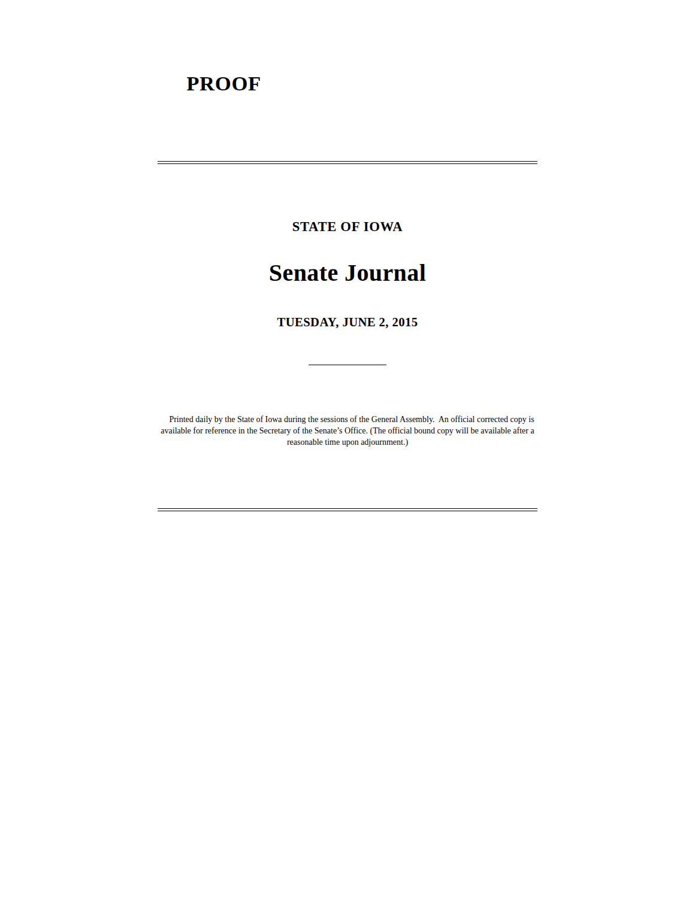PROOF
STATE OF IOWA
Senate Journal
TUESDAY, JUNE 2, 2015
Printed daily by the State of Iowa during the sessions of the General Assembly. An official corrected copy is available for reference in the Secretary of the Senate’s Office. (The official bound copy will be available after a reasonable time upon adjournment.)